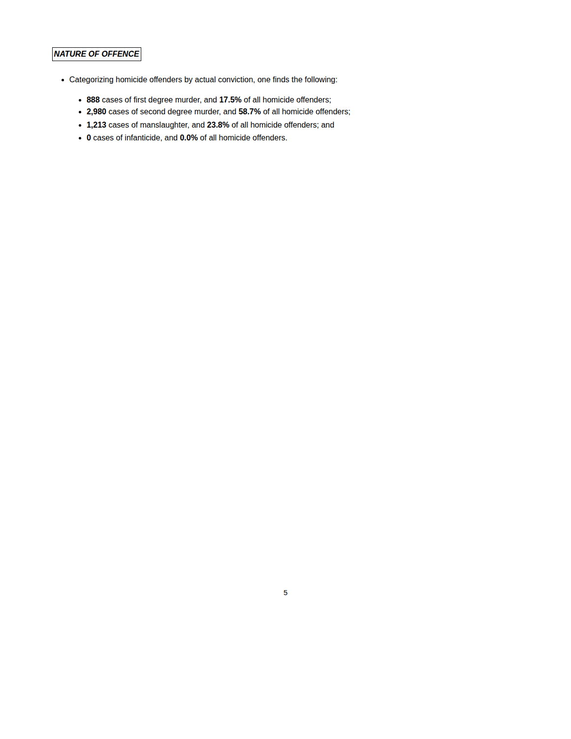NATURE OF OFFENCE
Categorizing homicide offenders by actual conviction, one finds the following:
888 cases of first degree murder, and 17.5% of all homicide offenders;
2,980 cases of second degree murder, and 58.7% of all homicide offenders;
1,213 cases of manslaughter, and 23.8% of all homicide offenders; and
0 cases of infanticide, and 0.0% of all homicide offenders.
5